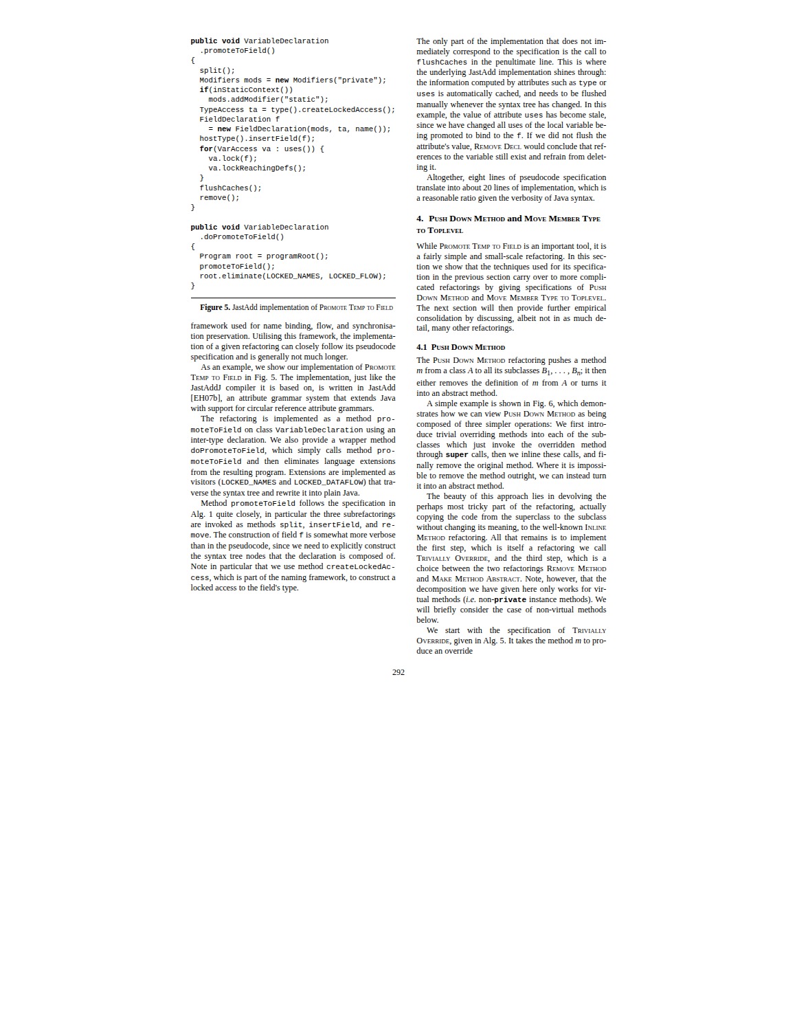public void VariableDeclaration
  .promoteToField()
{
  split();
  Modifiers mods = new Modifiers("private");
  if(inStaticContext())
    mods.addModifier("static");
  TypeAccess ta = type().createLockedAccess();
  FieldDeclaration f
    = new FieldDeclaration(mods, ta, name());
  hostType().insertField(f);
  for(VarAccess va : uses()) {
    va.lock(f);
    va.lockReachingDefs();
  }
  flushCaches();
  remove();
}

public void VariableDeclaration
  .doPromoteToField()
{
  Program root = programRoot();
  promoteToField();
  root.eliminate(LOCKED_NAMES, LOCKED_FLOW);
}
Figure 5. JastAdd implementation of Promote Temp to Field
framework used for name binding, flow, and synchronisation preservation. Utilising this framework, the implementation of a given refactoring can closely follow its pseudocode specification and is generally not much longer.
As an example, we show our implementation of Promote Temp to Field in Fig. 5. The implementation, just like the JastAddJ compiler it is based on, is written in JastAdd [EH07b], an attribute grammar system that extends Java with support for circular reference attribute grammars.
The refactoring is implemented as a method promoteToField on class VariableDeclaration using an inter-type declaration. We also provide a wrapper method doPromoteToField, which simply calls method promoteToField and then eliminates language extensions from the resulting program. Extensions are implemented as visitors (LOCKED_NAMES and LOCKED_DATAFLOW) that traverse the syntax tree and rewrite it into plain Java.
Method promoteToField follows the specification in Alg. 1 quite closely, in particular the three subrefactorings are invoked as methods split, insertField, and remove. The construction of field f is somewhat more verbose than in the pseudocode, since we need to explicitly construct the syntax tree nodes that the declaration is composed of. Note in particular that we use method createLockedAccess, which is part of the naming framework, to construct a locked access to the field's type.
The only part of the implementation that does not immediately correspond to the specification is the call to flushCaches in the penultimate line. This is where the underlying JastAdd implementation shines through: the information computed by attributes such as type or uses is automatically cached, and needs to be flushed manually whenever the syntax tree has changed. In this example, the value of attribute uses has become stale, since we have changed all uses of the local variable being promoted to bind to the f. If we did not flush the attribute's value, Remove Decl would conclude that references to the variable still exist and refrain from deleting it.
Altogether, eight lines of pseudocode specification translate into about 20 lines of implementation, which is a reasonable ratio given the verbosity of Java syntax.
4. Push Down Method and Move Member Type to Toplevel
While Promote Temp to Field is an important tool, it is a fairly simple and small-scale refactoring. In this section we show that the techniques used for its specification in the previous section carry over to more complicated refactorings by giving specifications of Push Down Method and Move Member Type to Toplevel. The next section will then provide further empirical consolidation by discussing, albeit not in as much detail, many other refactorings.
4.1 Push Down Method
The Push Down Method refactoring pushes a method m from a class A to all its subclasses B1, . . . , Bn; it then either removes the definition of m from A or turns it into an abstract method.
A simple example is shown in Fig. 6, which demonstrates how we can view Push Down Method as being composed of three simpler operations: We first introduce trivial overriding methods into each of the subclasses which just invoke the overridden method through super calls, then we inline these calls, and finally remove the original method. Where it is impossible to remove the method outright, we can instead turn it into an abstract method.
The beauty of this approach lies in devolving the perhaps most tricky part of the refactoring, actually copying the code from the superclass to the subclass without changing its meaning, to the well-known Inline Method refactoring. All that remains is to implement the first step, which is itself a refactoring we call Trivially Override, and the third step, which is a choice between the two refactorings Remove Method and Make Method Abstract. Note, however, that the decomposition we have given here only works for virtual methods (i.e. non-private instance methods). We will briefly consider the case of non-virtual methods below.
We start with the specification of Trivially Override, given in Alg. 5. It takes the method m to produce an override
292